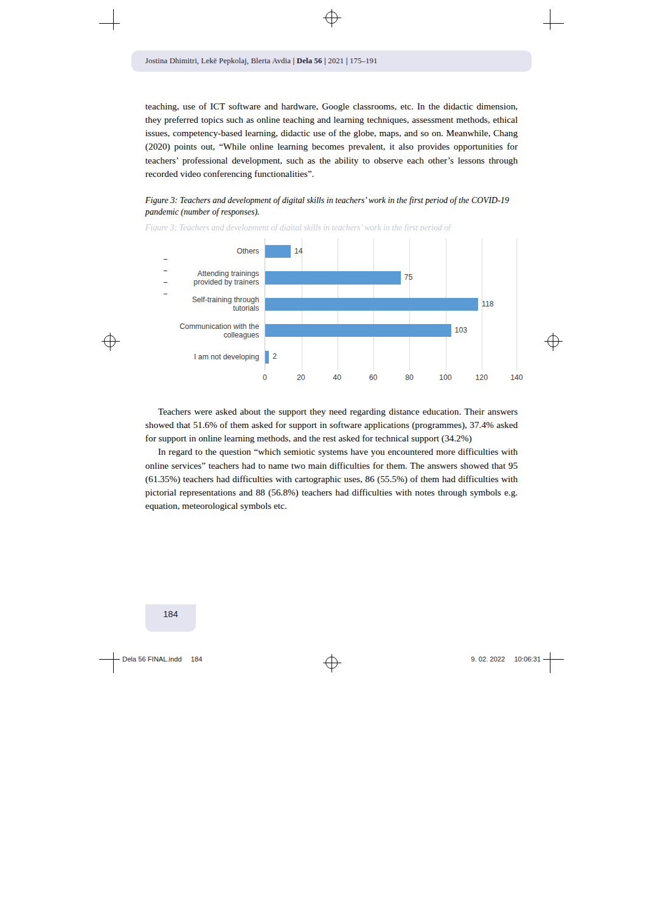Jostina Dhimitri, Lekë Pepkolaj, Blerta Avdia | Dela 56 | 2021 | 175–191
teaching, use of ICT software and hardware, Google classrooms, etc. In the didactic dimension, they preferred topics such as online teaching and learning techniques, assessment methods, ethical issues, competency-based learning, didactic use of the globe, maps, and so on. Meanwhile, Chang (2020) points out, “While online learning becomes prevalent, it also provides opportunities for teachers’ professional development, such as the ability to observe each other’s lessons through recorded video conferencing functionalities”.
Figure 3: Teachers and development of digital skills in teachers’ work in the first period of the COVID-19 pandemic (number of responses).
Figure 3: Teachers and development of digital skills in teachers’ work in the first period of
Others
Attending trainings
provided by trainers
Self-training through
tutorials
Communication with the
colleagues
I am not developing
14
75
118
103
2
0 20 40 60 80 100 120 140
Teachers were asked about the support they need regarding distance education. Their answers showed that 51.6% of them asked for support in software applications (programmes), 37.4% asked for support in online learning methods, and the rest asked for technical support (34.2%)
In regard to the question “which semiotic systems have you encountered more difficulties with online services” teachers had to name two main difficulties for them. The answers showed that 95 (61.35%) teachers had difficulties with cartographic uses, 86 (55.5%) of them had difficulties with pictorial representations and 88 (56.8%) teachers had difficulties with notes through symbols e.g. equation, meteorological symbols etc.
184
Dela 56 FINAL.indd 184
9. 02. 202210:06:31